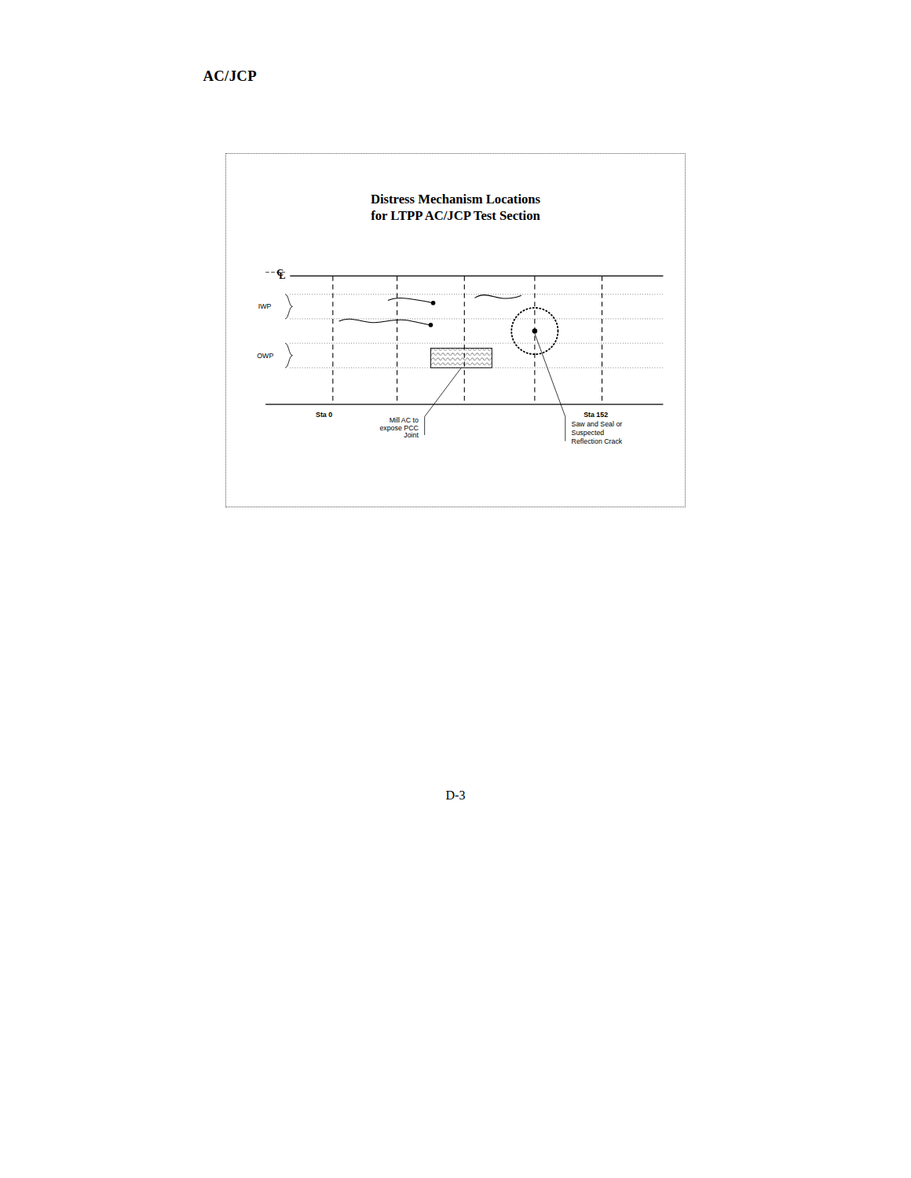AC/JCP
Distress Mechanism Locations
for LTPP AC/JCP Test Section
C L IWP OWP Sta 0 Sta 152 Mill AC to expose PCC Joint Saw and Seal or Suspected Reflection Crack
D-3